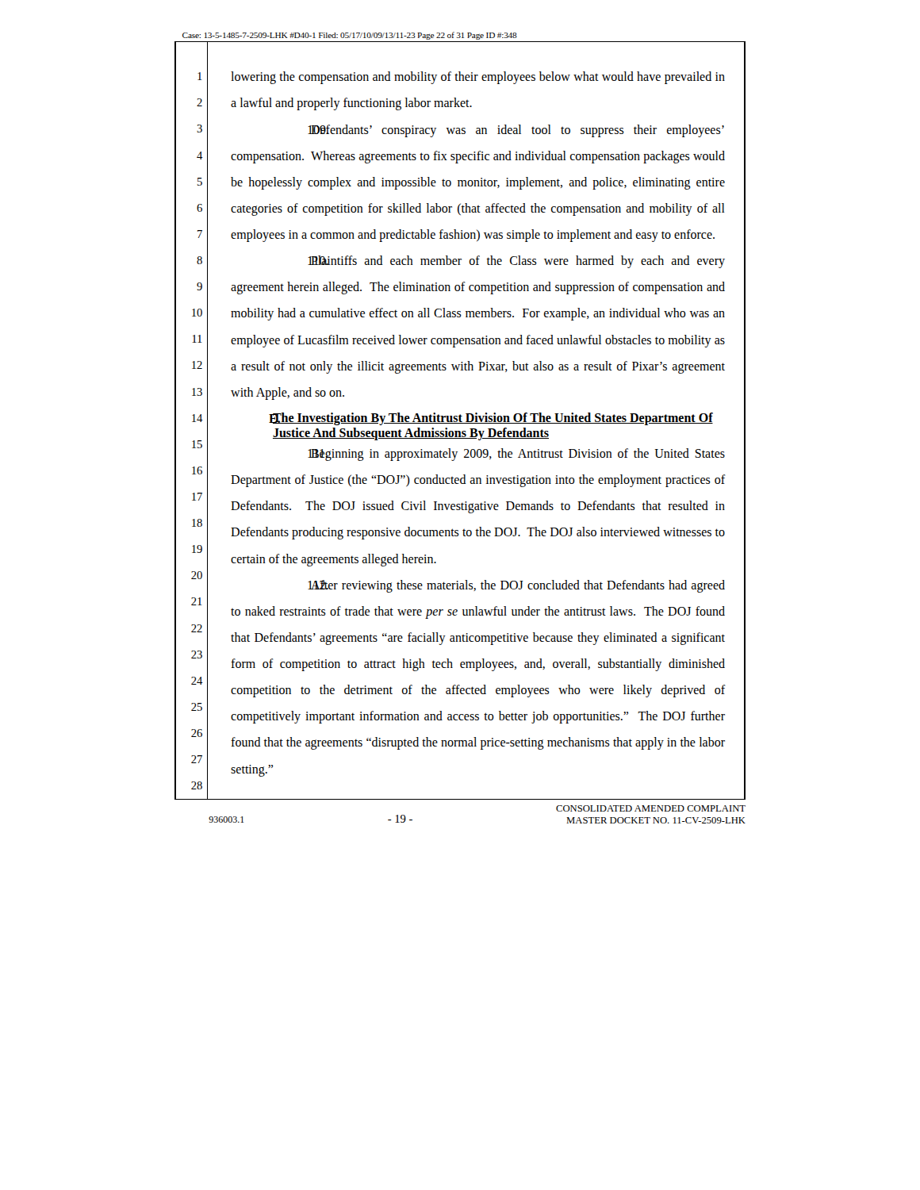Case: 13-5-1485-7-2509-LHK #D40-1 Filed: 05/17/10/09/13/11-23 Page 22 of 31 Page ID #:348
1
2
3
4
5
6
7
8
9
10
11
12
13
14
15
16
17
18
19
20
21
22
23
24
25
26
27
28
lowering the compensation and mobility of their employees below what would have prevailed in a lawful and properly functioning labor market.
109. Defendants’ conspiracy was an ideal tool to suppress their employees’ compensation. Whereas agreements to fix specific and individual compensation packages would be hopelessly complex and impossible to monitor, implement, and police, eliminating entire categories of competition for skilled labor (that affected the compensation and mobility of all employees in a common and predictable fashion) was simple to implement and easy to enforce.
110. Plaintiffs and each member of the Class were harmed by each and every agreement herein alleged. The elimination of competition and suppression of compensation and mobility had a cumulative effect on all Class members. For example, an individual who was an employee of Lucasfilm received lower compensation and faced unlawful obstacles to mobility as a result of not only the illicit agreements with Pixar, but also as a result of Pixar’s agreement with Apple, and so on.
E.
The Investigation By The Antitrust Division Of The United States Department Of Justice And Subsequent Admissions By Defendants
111. Beginning in approximately 2009, the Antitrust Division of the United States Department of Justice (the “DOJ”) conducted an investigation into the employment practices of Defendants. The DOJ issued Civil Investigative Demands to Defendants that resulted in Defendants producing responsive documents to the DOJ. The DOJ also interviewed witnesses to certain of the agreements alleged herein.
112. After reviewing these materials, the DOJ concluded that Defendants had agreed to naked restraints of trade that were per se unlawful under the antitrust laws. The DOJ found that Defendants’ agreements “are facially anticompetitive because they eliminated a significant form of competition to attract high tech employees, and, overall, substantially diminished competition to the detriment of the affected employees who were likely deprived of competitively important information and access to better job opportunities.” The DOJ further found that the agreements “disrupted the normal price-setting mechanisms that apply in the labor setting.”
936003.1
- 19 -
CONSOLIDATED AMENDED COMPLAINT
MASTER DOCKET NO. 11-CV-2509-LHK